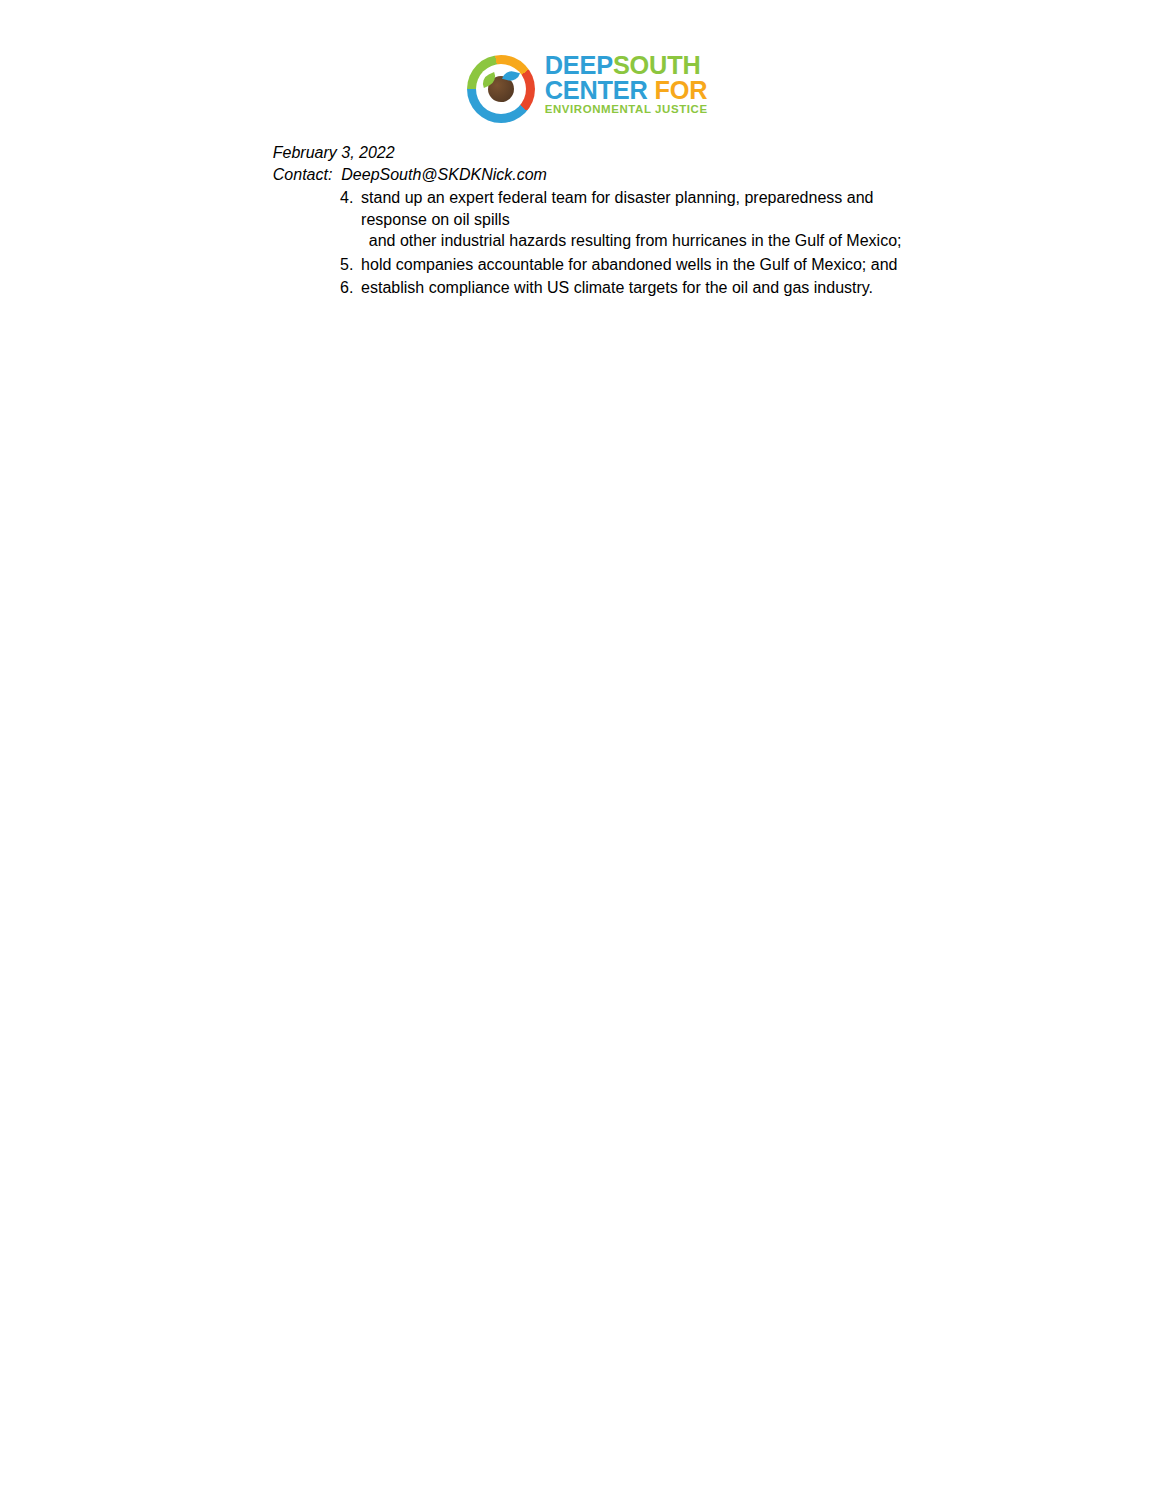DEEP SOUTH
CENTER FOR
ENVIRONMENTAL JUSTICE
February 3, 2022
Contact: DeepSouth@SKDKNick.com
4. stand up an expert federal team for disaster planning, preparedness and response on oil spills and other industrial hazards resulting from hurricanes in the Gulf of Mexico;
5. hold companies accountable for abandoned wells in the Gulf of Mexico; and
6. establish compliance with US climate targets for the oil and gas industry.